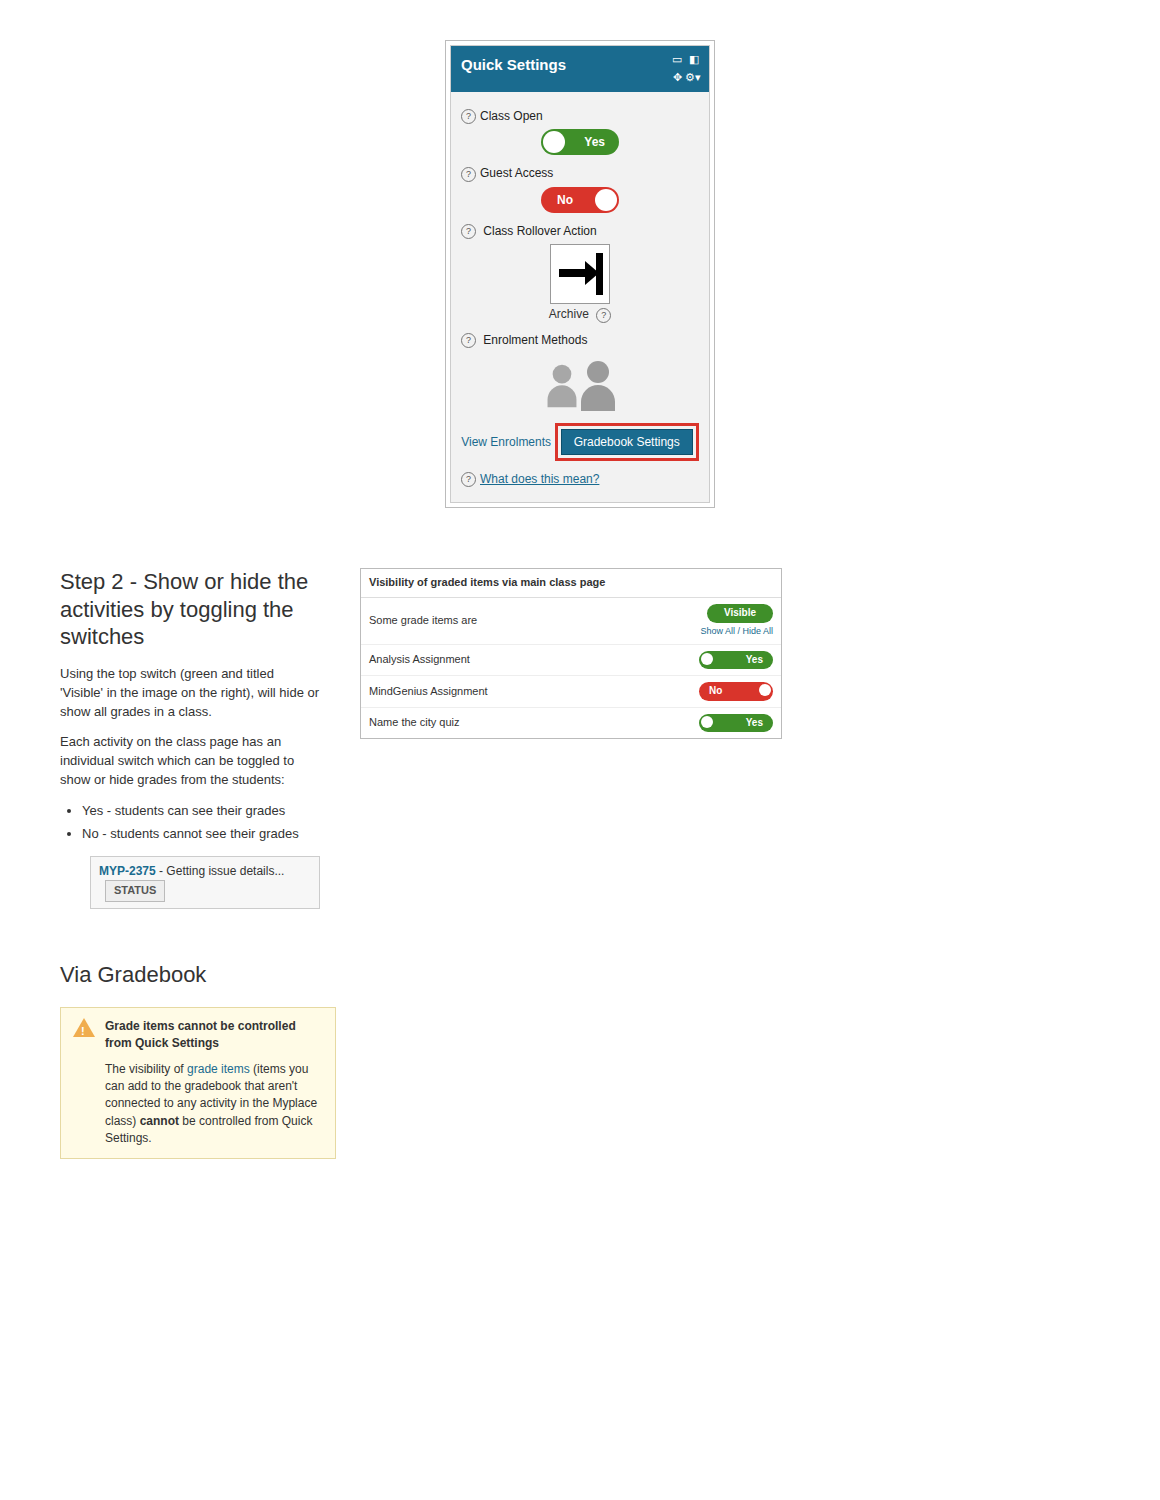Quick Settings
▭ ◧ ✥ ⚙▾
?Class Open
Yes
?Guest Access
No
? Class Rollover Action
Archive ?
? Enrolment Methods
View Enrolments
Gradebook Settings
?What does this mean?
Step 2 - Show or hide the activities by toggling the switches
Using the top switch (green and titled 'Visible' in the image on the right), will hide or show all grades in a class.
Each activity on the class page has an individual switch which can be toggled to show or hide grades from the students:
Yes - students can see their grades
No - students cannot see their grades
MYP-2375 - Getting issue details... STATUS
Visibility of graded items via main class page
Some grade items are Visible Show All / Hide All
Analysis Assignment Yes
MindGenius Assignment No
Name the city quiz Yes
Via Gradebook
Grade items cannot be controlled from Quick Settings
The visibility of grade items (items you can add to the gradebook that aren't connected to any activity in the Myplace class) cannot be controlled from Quick Settings.